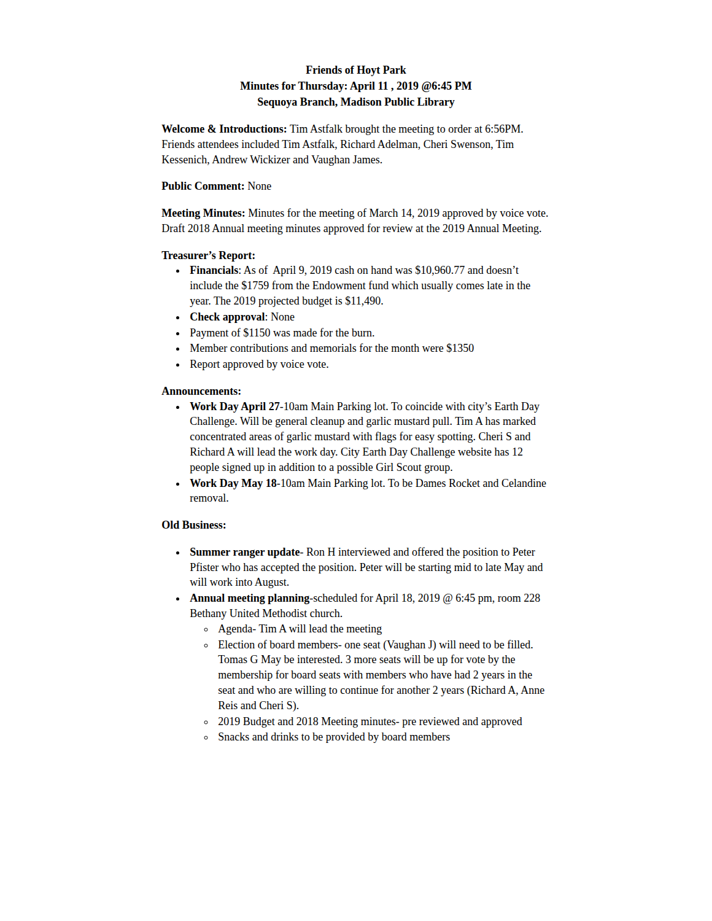Friends of Hoyt Park
Minutes for Thursday: April 11 , 2019 @6:45 PM
Sequoya Branch, Madison Public Library
Welcome & Introductions: Tim Astfalk brought the meeting to order at 6:56PM. Friends attendees included Tim Astfalk, Richard Adelman, Cheri Swenson, Tim Kessenich, Andrew Wickizer and Vaughan James.
Public Comment: None
Meeting Minutes: Minutes for the meeting of March 14, 2019 approved by voice vote. Draft 2018 Annual meeting minutes approved for review at the 2019 Annual Meeting.
Treasurer’s Report:
Financials: As of April 9, 2019 cash on hand was $10,960.77 and doesn’t include the $1759 from the Endowment fund which usually comes late in the year. The 2019 projected budget is $11,490.
Check approval: None
Payment of $1150 was made for the burn.
Member contributions and memorials for the month were $1350
Report approved by voice vote.
Announcements:
Work Day April 27-10am Main Parking lot. To coincide with city’s Earth Day Challenge. Will be general cleanup and garlic mustard pull. Tim A has marked concentrated areas of garlic mustard with flags for easy spotting. Cheri S and Richard A will lead the work day. City Earth Day Challenge website has 12 people signed up in addition to a possible Girl Scout group.
Work Day May 18-10am Main Parking lot. To be Dames Rocket and Celandine removal.
Old Business:
Summer ranger update- Ron H interviewed and offered the position to Peter Pfister who has accepted the position. Peter will be starting mid to late May and will work into August.
Annual meeting planning-scheduled for April 18, 2019 @ 6:45 pm, room 228 Bethany United Methodist church.
Agenda- Tim A will lead the meeting
Election of board members- one seat (Vaughan J) will need to be filled. Tomas G May be interested. 3 more seats will be up for vote by the membership for board seats with members who have had 2 years in the seat and who are willing to continue for another 2 years (Richard A, Anne Reis and Cheri S).
2019 Budget and 2018 Meeting minutes- pre reviewed and approved
Snacks and drinks to be provided by board members